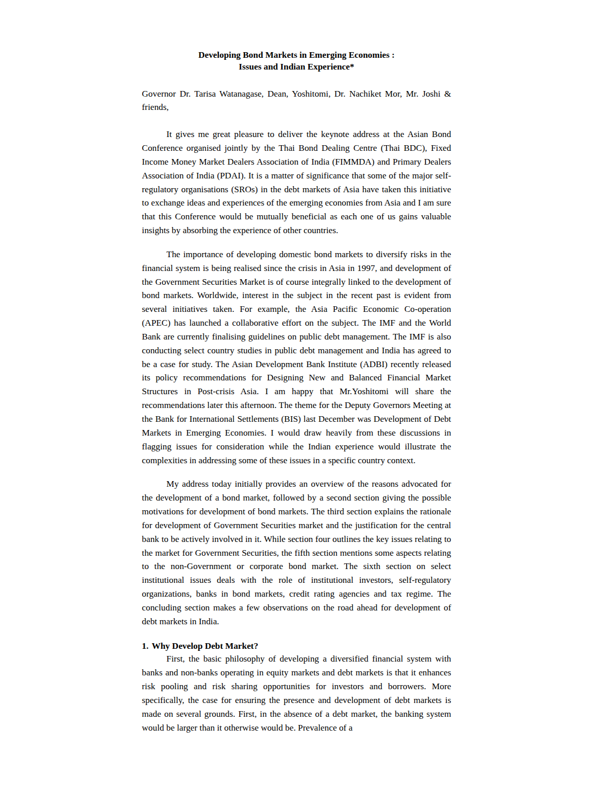Developing Bond Markets in Emerging Economies :
Issues and Indian Experience*
Governor Dr. Tarisa Watanagase, Dean, Yoshitomi, Dr. Nachiket Mor, Mr. Joshi & friends,
It gives me great pleasure to deliver the keynote address at the Asian Bond Conference organised jointly by the Thai Bond Dealing Centre (Thai BDC), Fixed Income Money Market Dealers Association of India (FIMMDA) and Primary Dealers Association of India (PDAI). It is a matter of significance that some of the major self-regulatory organisations (SROs) in the debt markets of Asia have taken this initiative to exchange ideas and experiences of the emerging economies from Asia and I am sure that this Conference would be mutually beneficial as each one of us gains valuable insights by absorbing the experience of other countries.
The importance of developing domestic bond markets to diversify risks in the financial system is being realised since the crisis in Asia in 1997, and development of the Government Securities Market is of course integrally linked to the development of bond markets. Worldwide, interest in the subject in the recent past is evident from several initiatives taken. For example, the Asia Pacific Economic Co-operation (APEC) has launched a collaborative effort on the subject. The IMF and the World Bank are currently finalising guidelines on public debt management. The IMF is also conducting select country studies in public debt management and India has agreed to be a case for study. The Asian Development Bank Institute (ADBI) recently released its policy recommendations for Designing New and Balanced Financial Market Structures in Post-crisis Asia. I am happy that Mr.Yoshitomi will share the recommendations later this afternoon. The theme for the Deputy Governors Meeting at the Bank for International Settlements (BIS) last December was Development of Debt Markets in Emerging Economies. I would draw heavily from these discussions in flagging issues for consideration while the Indian experience would illustrate the complexities in addressing some of these issues in a specific country context.
My address today initially provides an overview of the reasons advocated for the development of a bond market, followed by a second section giving the possible motivations for development of bond markets. The third section explains the rationale for development of Government Securities market and the justification for the central bank to be actively involved in it. While section four outlines the key issues relating to the market for Government Securities, the fifth section mentions some aspects relating to the non-Government or corporate bond market. The sixth section on select institutional issues deals with the role of institutional investors, self-regulatory organizations, banks in bond markets, credit rating agencies and tax regime. The concluding section makes a few observations on the road ahead for development of debt markets in India.
1. Why Develop Debt Market?
First, the basic philosophy of developing a diversified financial system with banks and non-banks operating in equity markets and debt markets is that it enhances risk pooling and risk sharing opportunities for investors and borrowers. More specifically, the case for ensuring the presence and development of debt markets is made on several grounds. First, in the absence of a debt market, the banking system would be larger than it otherwise would be. Prevalence of a